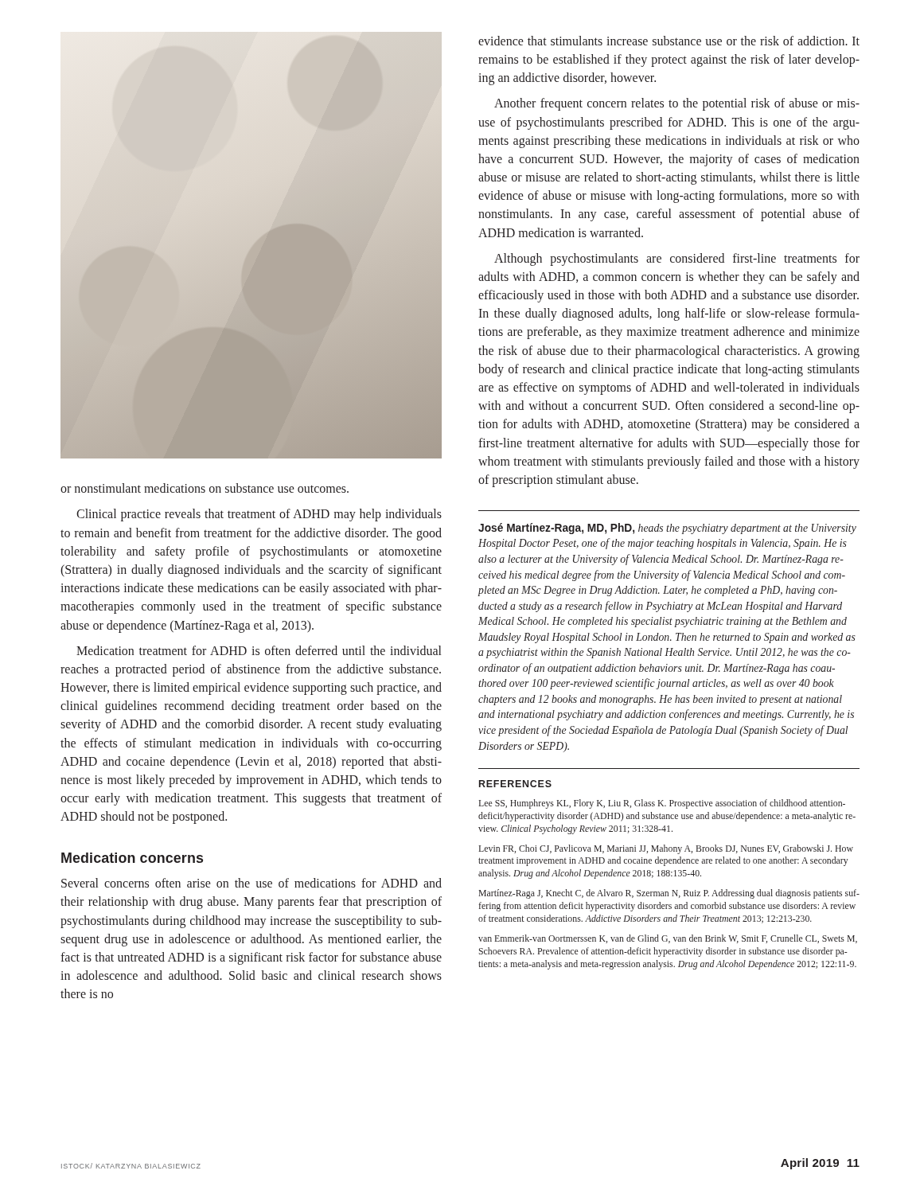or nonstimulant medications on substance use outcomes.
Clinical practice reveals that treatment of ADHD may help individuals to remain and benefit from treatment for the addictive disorder. The good tolerability and safety profile of psychostimulants or atomoxetine (Strattera) in dually diagnosed individuals and the scarcity of significant interactions indicate these medications can be easily associated with pharmacotherapies commonly used in the treatment of specific substance abuse or dependence (Martínez-Raga et al, 2013).
Medication treatment for ADHD is often deferred until the individual reaches a protracted period of abstinence from the addictive substance. However, there is limited empirical evidence supporting such practice, and clinical guidelines recommend deciding treatment order based on the severity of ADHD and the comorbid disorder. A recent study evaluating the effects of stimulant medication in individuals with co-occurring ADHD and cocaine dependence (Levin et al, 2018) reported that abstinence is most likely preceded by improvement in ADHD, which tends to occur early with medication treatment. This suggests that treatment of ADHD should not be postponed.
Medication concerns
Several concerns often arise on the use of medications for ADHD and their relationship with drug abuse. Many parents fear that prescription of psychostimulants during childhood may increase the susceptibility to subsequent drug use in adolescence or adulthood. As mentioned earlier, the fact is that untreated ADHD is a significant risk factor for substance abuse in adolescence and adulthood. Solid basic and clinical research shows there is no
evidence that stimulants increase substance use or the risk of addiction. It remains to be established if they protect against the risk of later developing an addictive disorder, however.
Another frequent concern relates to the potential risk of abuse or misuse of psychostimulants prescribed for ADHD. This is one of the arguments against prescribing these medications in individuals at risk or who have a concurrent SUD. However, the majority of cases of medication abuse or misuse are related to short-acting stimulants, whilst there is little evidence of abuse or misuse with long-acting formulations, more so with nonstimulants. In any case, careful assessment of potential abuse of ADHD medication is warranted.
Although psychostimulants are considered first-line treatments for adults with ADHD, a common concern is whether they can be safely and efficaciously used in those with both ADHD and a substance use disorder. In these dually diagnosed adults, long half-life or slow-release formulations are preferable, as they maximize treatment adherence and minimize the risk of abuse due to their pharmacological characteristics. A growing body of research and clinical practice indicate that long-acting stimulants are as effective on symptoms of ADHD and well-tolerated in individuals with and without a concurrent SUD. Often considered a second-line option for adults with ADHD, atomoxetine (Strattera) may be considered a first-line treatment alternative for adults with SUD—especially those for whom treatment with stimulants previously failed and those with a history of prescription stimulant abuse.
José Martínez-Raga, MD, PhD, heads the psychiatry department at the University Hospital Doctor Peset, one of the major teaching hospitals in Valencia, Spain. He is also a lecturer at the University of Valencia Medical School. Dr. Martínez-Raga received his medical degree from the University of Valencia Medical School and completed an MSc Degree in Drug Addiction. Later, he completed a PhD, having conducted a study as a research fellow in Psychiatry at McLean Hospital and Harvard Medical School. He completed his specialist psychiatric training at the Bethlem and Maudsley Royal Hospital School in London. Then he returned to Spain and worked as a psychiatrist within the Spanish National Health Service. Until 2012, he was the coordinator of an outpatient addiction behaviors unit. Dr. Martínez-Raga has coauthored over 100 peer-reviewed scientific journal articles, as well as over 40 book chapters and 12 books and monographs. He has been invited to present at national and international psychiatry and addiction conferences and meetings. Currently, he is vice president of the Sociedad Española de Patología Dual (Spanish Society of Dual Disorders or SEPD).
References
Lee SS, Humphreys KL, Flory K, Liu R, Glass K. Prospective association of childhood attention-deficit/hyperactivity disorder (ADHD) and substance use and abuse/dependence: a meta-analytic review. Clinical Psychology Review 2011; 31:328-41.
Levin FR, Choi CJ, Pavlicova M, Mariani JJ, Mahony A, Brooks DJ, Nunes EV, Grabowski J. How treatment improvement in ADHD and cocaine dependence are related to one another: A secondary analysis. Drug and Alcohol Dependence 2018; 188:135-40.
Martínez-Raga J, Knecht C, de Alvaro R, Szerman N, Ruiz P. Addressing dual diagnosis patients suffering from attention deficit hyperactivity disorders and comorbid substance use disorders: A review of treatment considerations. Addictive Disorders and Their Treatment 2013; 12:213-230.
van Emmerik-van Oortmerssen K, van de Glind G, van den Brink W, Smit F, Crunelle CL, Swets M, Schoevers RA. Prevalence of attention-deficit hyperactivity disorder in substance use disorder patients: a meta-analysis and meta-regression analysis. Drug and Alcohol Dependence 2012; 122:11-9.
iStock/ Katarzyna Bialasiewicz
April 2019 11